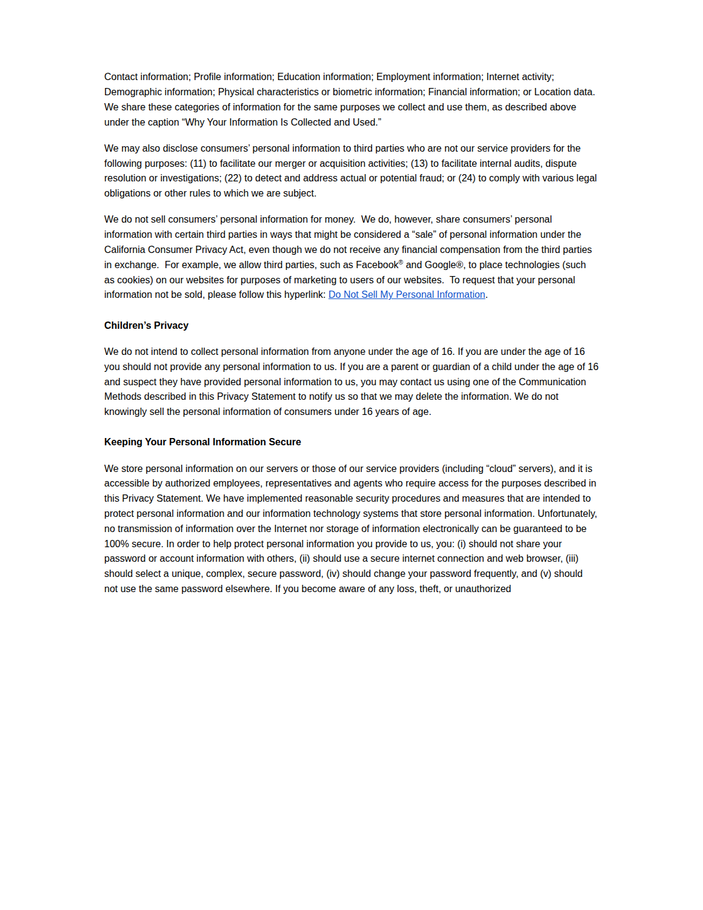Contact information; Profile information; Education information; Employment information; Internet activity; Demographic information; Physical characteristics or biometric information; Financial information; or Location data. We share these categories of information for the same purposes we collect and use them, as described above under the caption “Why Your Information Is Collected and Used.”
We may also disclose consumers’ personal information to third parties who are not our service providers for the following purposes: (11) to facilitate our merger or acquisition activities; (13) to facilitate internal audits, dispute resolution or investigations; (22) to detect and address actual or potential fraud; or (24) to comply with various legal obligations or other rules to which we are subject.
We do not sell consumers’ personal information for money. We do, however, share consumers’ personal information with certain third parties in ways that might be considered a “sale” of personal information under the California Consumer Privacy Act, even though we do not receive any financial compensation from the third parties in exchange. For example, we allow third parties, such as Facebook® and Google®, to place technologies (such as cookies) on our websites for purposes of marketing to users of our websites. To request that your personal information not be sold, please follow this hyperlink: Do Not Sell My Personal Information.
Children’s Privacy
We do not intend to collect personal information from anyone under the age of 16. If you are under the age of 16 you should not provide any personal information to us. If you are a parent or guardian of a child under the age of 16 and suspect they have provided personal information to us, you may contact us using one of the Communication Methods described in this Privacy Statement to notify us so that we may delete the information. We do not knowingly sell the personal information of consumers under 16 years of age.
Keeping Your Personal Information Secure
We store personal information on our servers or those of our service providers (including “cloud” servers), and it is accessible by authorized employees, representatives and agents who require access for the purposes described in this Privacy Statement. We have implemented reasonable security procedures and measures that are intended to protect personal information and our information technology systems that store personal information. Unfortunately, no transmission of information over the Internet nor storage of information electronically can be guaranteed to be 100% secure. In order to help protect personal information you provide to us, you: (i) should not share your password or account information with others, (ii) should use a secure internet connection and web browser, (iii) should select a unique, complex, secure password, (iv) should change your password frequently, and (v) should not use the same password elsewhere. If you become aware of any loss, theft, or unauthorized